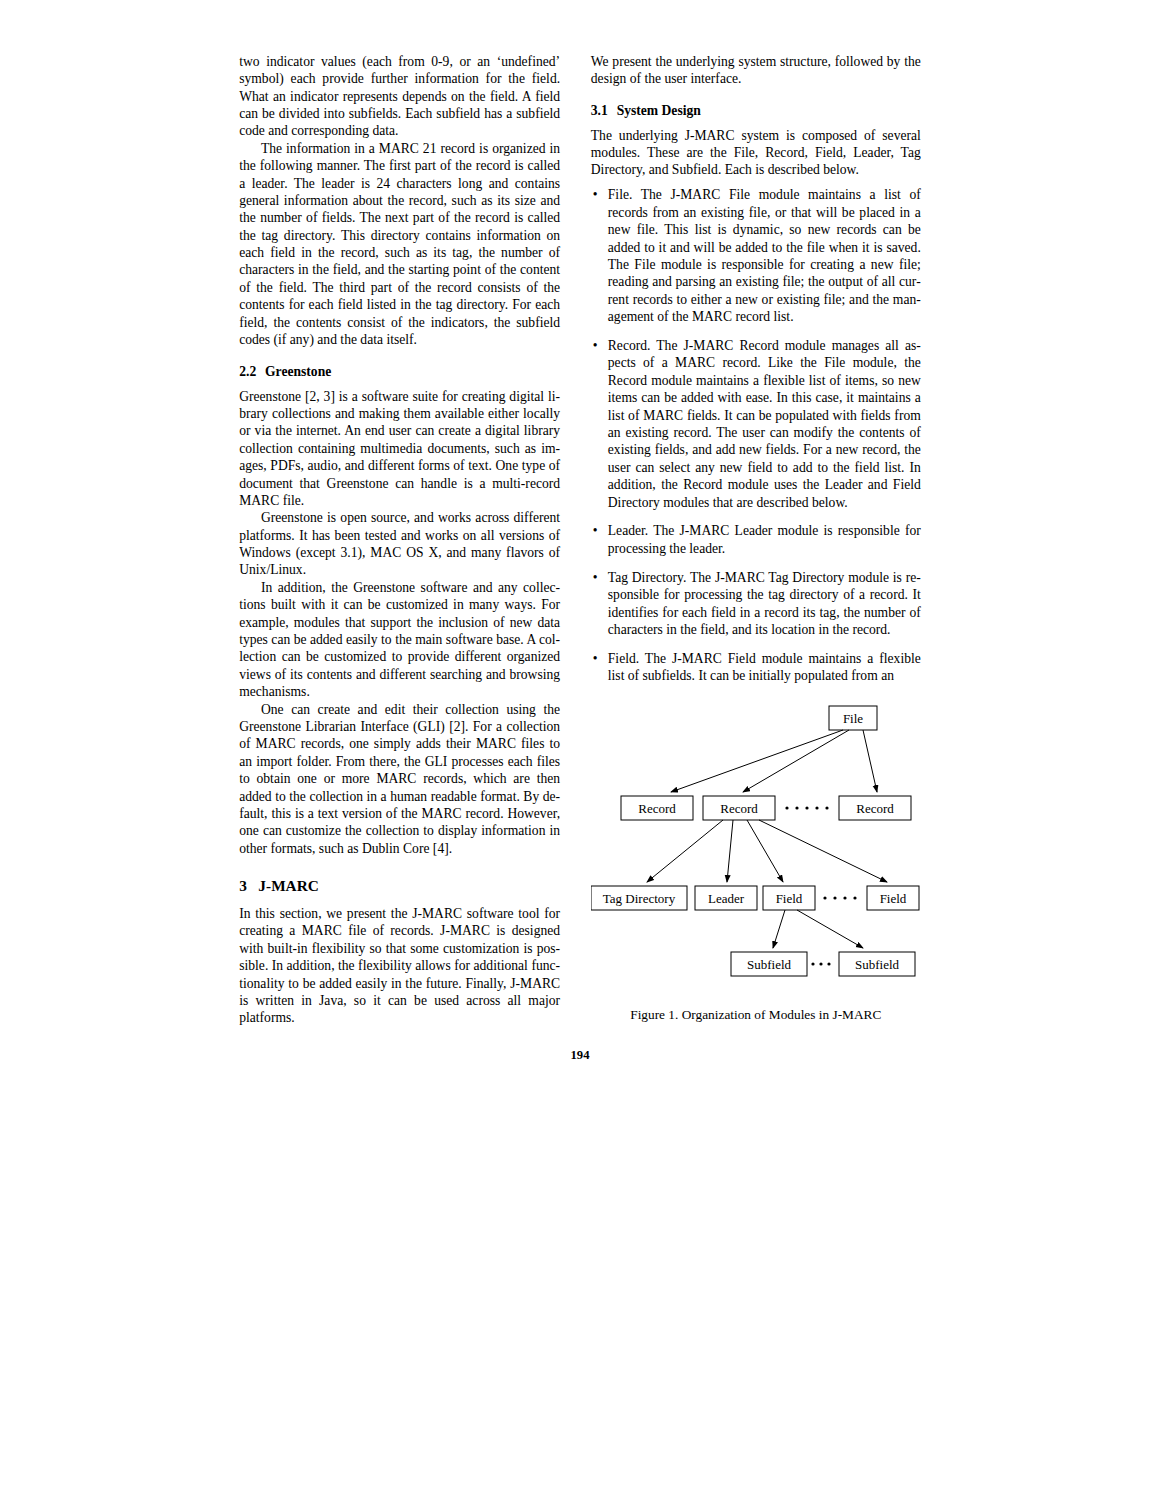two indicator values (each from 0-9, or an ‘undefined’ symbol) each provide further information for the field. What an indicator represents depends on the field. A field can be divided into subfields. Each subfield has a subfield code and corresponding data.
The information in a MARC 21 record is organized in the following manner. The first part of the record is called a leader. The leader is 24 characters long and contains general information about the record, such as its size and the number of fields. The next part of the record is called the tag directory. This directory contains information on each field in the record, such as its tag, the number of characters in the field, and the starting point of the content of the field. The third part of the record consists of the contents for each field listed in the tag directory. For each field, the contents consist of the indicators, the subfield codes (if any) and the data itself.
2.2 Greenstone
Greenstone [2, 3] is a software suite for creating digital library collections and making them available either locally or via the internet. An end user can create a digital library collection containing multimedia documents, such as images, PDFs, audio, and different forms of text. One type of document that Greenstone can handle is a multi-record MARC file.
Greenstone is open source, and works across different platforms. It has been tested and works on all versions of Windows (except 3.1), MAC OS X, and many flavors of Unix/Linux.
In addition, the Greenstone software and any collections built with it can be customized in many ways. For example, modules that support the inclusion of new data types can be added easily to the main software base. A collection can be customized to provide different organized views of its contents and different searching and browsing mechanisms.
One can create and edit their collection using the Greenstone Librarian Interface (GLI) [2]. For a collection of MARC records, one simply adds their MARC files to an import folder. From there, the GLI processes each files to obtain one or more MARC records, which are then added to the collection in a human readable format. By default, this is a text version of the MARC record. However, one can customize the collection to display information in other formats, such as Dublin Core [4].
3 J-MARC
In this section, we present the J-MARC software tool for creating a MARC file of records. J-MARC is designed with built-in flexibility so that some customization is possible. In addition, the flexibility allows for additional functionality to be added easily in the future. Finally, J-MARC is written in Java, so it can be used across all major platforms.
We present the underlying system structure, followed by the design of the user interface.
3.1 System Design
The underlying J-MARC system is composed of several modules. These are the File, Record, Field, Leader, Tag Directory, and Subfield. Each is described below.
File. The J-MARC File module maintains a list of records from an existing file, or that will be placed in a new file. This list is dynamic, so new records can be added to it and will be added to the file when it is saved. The File module is responsible for creating a new file; reading and parsing an existing file; the output of all current records to either a new or existing file; and the management of the MARC record list.
Record. The J-MARC Record module manages all aspects of a MARC record. Like the File module, the Record module maintains a flexible list of items, so new items can be added with ease. In this case, it maintains a list of MARC fields. It can be populated with fields from an existing record. The user can modify the contents of existing fields, and add new fields. For a new record, the user can select any new field to add to the field list. In addition, the Record module uses the Leader and Field Directory modules that are described below.
Leader. The J-MARC Leader module is responsible for processing the leader.
Tag Directory. The J-MARC Tag Directory module is responsible for processing the tag directory of a record. It identifies for each field in a record its tag, the number of characters in the field, and its location in the record.
Field. The J-MARC Field module maintains a flexible list of subfields. It can be initially populated from an
File Record Record Record Tag Directory Leader Field Field Subfield Subfield
Figure 1. Organization of Modules in J-MARC
194